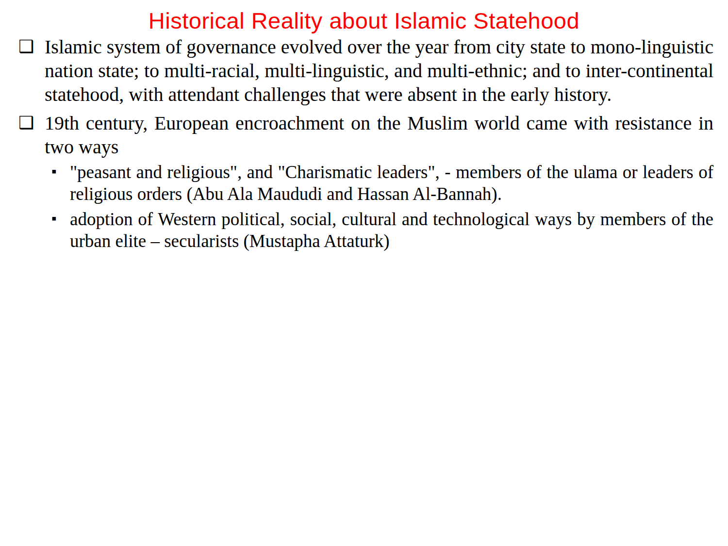Historical Reality about Islamic Statehood
Islamic system of governance evolved over the year from city state to mono-linguistic nation state; to multi-racial, multi-linguistic, and multi-ethnic; and to inter-continental statehood, with attendant challenges that were absent in the early history.
19th century, European encroachment on the Muslim world came with resistance in two ways
"peasant and religious", and "Charismatic leaders", - members of the ulama or leaders of religious orders (Abu Ala Maududi and Hassan Al-Bannah).
adoption of Western political, social, cultural and technological ways by members of the urban elite – secularists (Mustapha Attaturk)